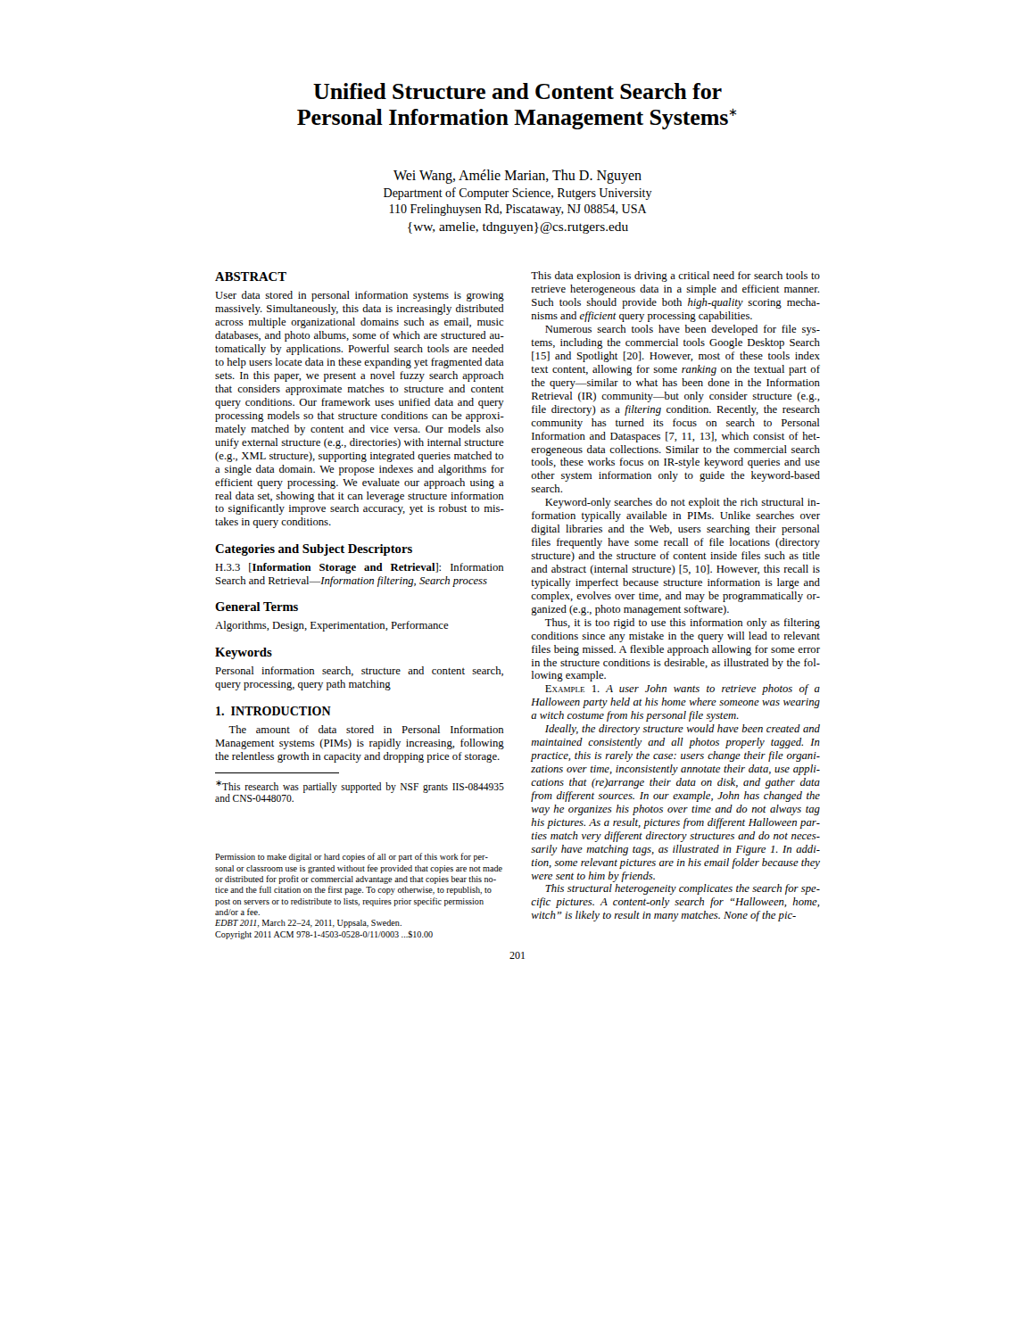Unified Structure and Content Search for
Personal Information Management Systems∗
Wei Wang, Amélie Marian, Thu D. Nguyen
Department of Computer Science, Rutgers University
110 Frelinghuysen Rd, Piscataway, NJ 08854, USA
{ww, amelie, tdnguyen}@cs.rutgers.edu
ABSTRACT
User data stored in personal information systems is growing massively. Simultaneously, this data is increasingly distributed across multiple organizational domains such as email, music databases, and photo albums, some of which are structured automatically by applications. Powerful search tools are needed to help users locate data in these expanding yet fragmented data sets. In this paper, we present a novel fuzzy search approach that considers approximate matches to structure and content query conditions. Our framework uses unified data and query processing models so that structure conditions can be approximately matched by content and vice versa. Our models also unify external structure (e.g., directories) with internal structure (e.g., XML structure), supporting integrated queries matched to a single data domain. We propose indexes and algorithms for efficient query processing. We evaluate our approach using a real data set, showing that it can leverage structure information to significantly improve search accuracy, yet is robust to mistakes in query conditions.
Categories and Subject Descriptors
H.3.3 [Information Storage and Retrieval]: Information Search and Retrieval—Information filtering, Search process
General Terms
Algorithms, Design, Experimentation, Performance
Keywords
Personal information search, structure and content search, query processing, query path matching
1. INTRODUCTION
The amount of data stored in Personal Information Management systems (PIMs) is rapidly increasing, following the relentless growth in capacity and dropping price of storage.
∗This research was partially supported by NSF grants IIS-0844935 and CNS-0448070.
Permission to make digital or hard copies of all or part of this work for personal or classroom use is granted without fee provided that copies are not made or distributed for profit or commercial advantage and that copies bear this notice and the full citation on the first page. To copy otherwise, to republish, to post on servers or to redistribute to lists, requires prior specific permission and/or a fee.
EDBT 2011, March 22–24, 2011, Uppsala, Sweden.
Copyright 2011 ACM 978-1-4503-0528-0/11/0003 ...$10.00
This data explosion is driving a critical need for search tools to retrieve heterogeneous data in a simple and efficient manner. Such tools should provide both high-quality scoring mechanisms and efficient query processing capabilities.
Numerous search tools have been developed for file systems, including the commercial tools Google Desktop Search [15] and Spotlight [20]. However, most of these tools index text content, allowing for some ranking on the textual part of the query—similar to what has been done in the Information Retrieval (IR) community—but only consider structure (e.g., file directory) as a filtering condition. Recently, the research community has turned its focus on search to Personal Information and Dataspaces [7, 11, 13], which consist of heterogeneous data collections. Similar to the commercial search tools, these works focus on IR-style keyword queries and use other system information only to guide the keyword-based search.
Keyword-only searches do not exploit the rich structural information typically available in PIMs. Unlike searches over digital libraries and the Web, users searching their personal files frequently have some recall of file locations (directory structure) and the structure of content inside files such as title and abstract (internal structure) [5, 10]. However, this recall is typically imperfect because structure information is large and complex, evolves over time, and may be programmatically organized (e.g., photo management software).
Thus, it is too rigid to use this information only as filtering conditions since any mistake in the query will lead to relevant files being missed. A flexible approach allowing for some error in the structure conditions is desirable, as illustrated by the following example.
Example 1. A user John wants to retrieve photos of a Halloween party held at his home where someone was wearing a witch costume from his personal file system.
Ideally, the directory structure would have been created and maintained consistently and all photos properly tagged. In practice, this is rarely the case: users change their file organizations over time, inconsistently annotate their data, use applications that (re)arrange their data on disk, and gather data from different sources. In our example, John has changed the way he organizes his photos over time and do not always tag his pictures. As a result, pictures from different Halloween parties match very different directory structures and do not necessarily have matching tags, as illustrated in Figure 1. In addition, some relevant pictures are in his email folder because they were sent to him by friends.
This structural heterogeneity complicates the search for specific pictures. A content-only search for “Halloween, home, witch” is likely to result in many matches. None of the pic-
201